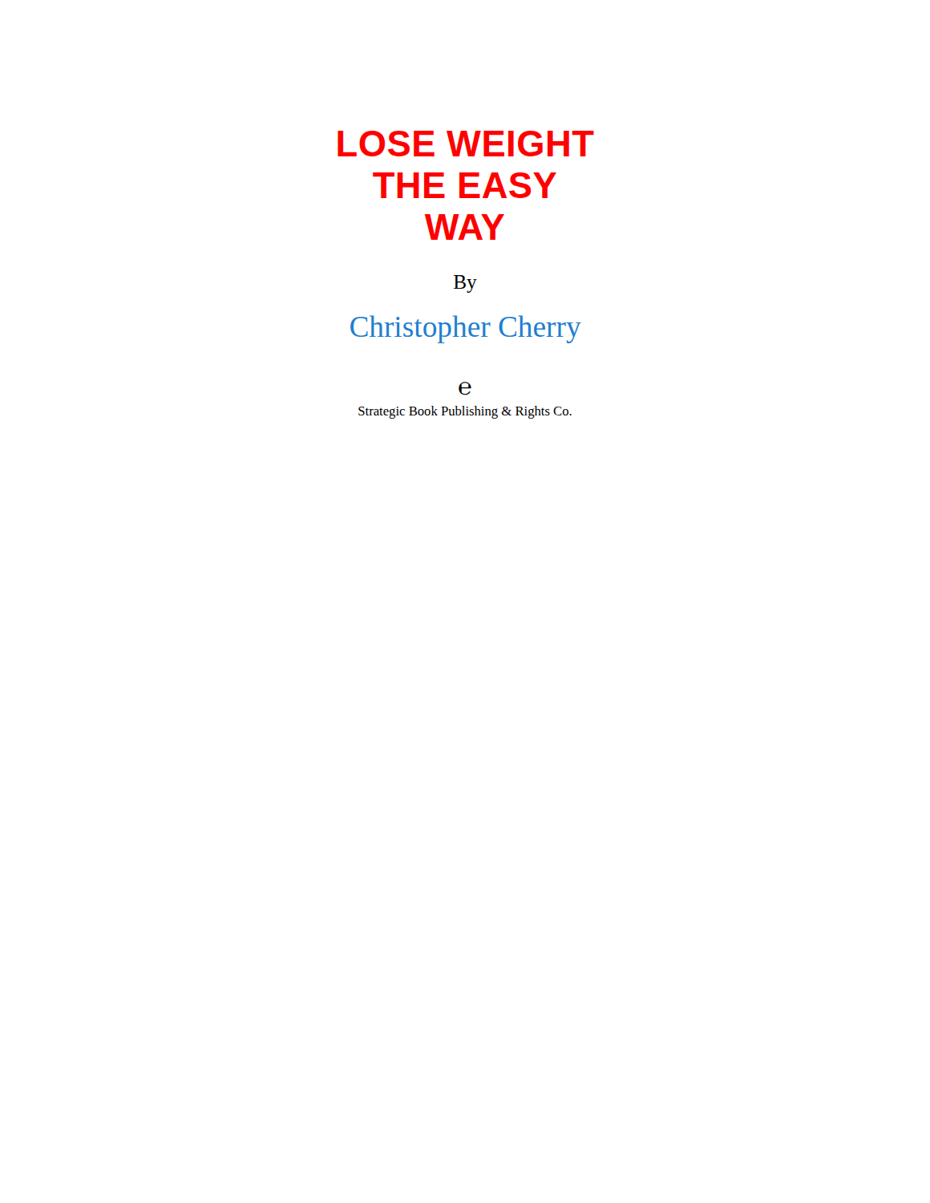LOSE WEIGHT
THE EASY
WAY
By
Christopher Cherry
℮
Strategic Book Publishing & Rights Co.